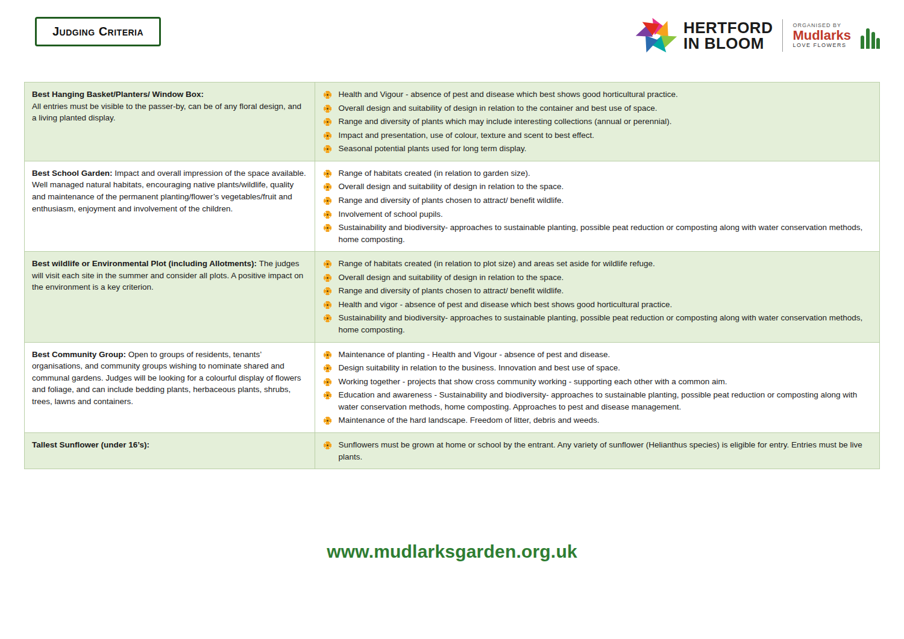Judging Criteria
HERTFORD
IN BLOOM
Organised by
Mudlarks
Love Flowers
| Best Hanging Basket/Planters/ Window Box: All entries must be visible to the passer-by, can be of any floral design, and a living planted display. | Health and Vigour - absence of pest and disease which best shows good horticultural practice. Overall design and suitability of design in relation to the container and best use of space. Range and diversity of plants which may include interesting collections (annual or perennial). Impact and presentation, use of colour, texture and scent to best effect. Seasonal potential plants used for long term display. |
| Best School Garden: Impact and overall impression of the space available. Well managed natural habitats, encouraging native plants/wildlife, quality and maintenance of the permanent planting/flower’s vegetables/fruit and enthusiasm, enjoyment and involvement of the children. | Range of habitats created (in relation to garden size). Overall design and suitability of design in relation to the space. Range and diversity of plants chosen to attract/ benefit wildlife. Involvement of school pupils. Sustainability and biodiversity- approaches to sustainable planting, possible peat reduction or composting along with water conservation methods, home composting. |
| Best wildlife or Environmental Plot (including Allotments): The judges will visit each site in the summer and consider all plots. A positive impact on the environment is a key criterion. | Range of habitats created (in relation to plot size) and areas set aside for wildlife refuge. Overall design and suitability of design in relation to the space. Range and diversity of plants chosen to attract/ benefit wildlife. Health and vigor - absence of pest and disease which best shows good horticultural practice. Sustainability and biodiversity- approaches to sustainable planting, possible peat reduction or composting along with water conservation methods, home composting. |
| Best Community Group: Open to groups of residents, tenants’ organisations, and community groups wishing to nominate shared and communal gardens. Judges will be looking for a colourful display of flowers and foliage, and can include bedding plants, herbaceous plants, shrubs, trees, lawns and containers. | Maintenance of planting - Health and Vigour - absence of pest and disease. Design suitability in relation to the business. Innovation and best use of space. Working together - projects that show cross community working - supporting each other with a common aim. Education and awareness - Sustainability and biodiversity- approaches to sustainable planting, possible peat reduction or composting along with water conservation methods, home composting. Approaches to pest and disease management. Maintenance of the hard landscape. Freedom of litter, debris and weeds. |
| Tallest Sunflower (under 16’s): | Sunflowers must be grown at home or school by the entrant. Any variety of sunflower (Helianthus species) is eligible for entry. Entries must be live plants. |
www.mudlarksgarden.org.uk